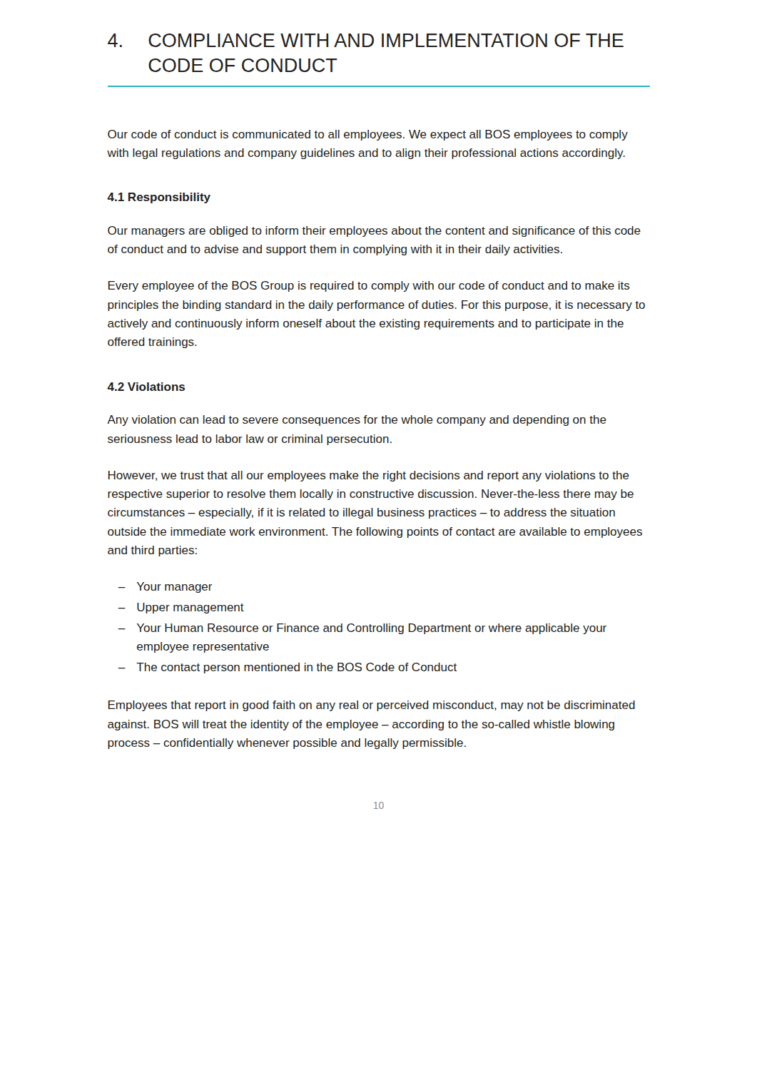4. COMPLIANCE WITH AND IMPLEMENTATION OF THE CODE OF CONDUCT
Our code of conduct is communicated to all employees. We expect all BOS employees to comply with legal regulations and company guidelines and to align their professional actions accordingly.
4.1 Responsibility
Our managers are obliged to inform their employees about the content and significance of this code of conduct and to advise and support them in complying with it in their daily activities.
Every employee of the BOS Group is required to comply with our code of conduct and to make its principles the binding standard in the daily performance of duties. For this purpose, it is necessary to actively and continuously inform oneself about the existing requirements and to participate in the offered trainings.
4.2 Violations
Any violation can lead to severe consequences for the whole company and depending on the seriousness lead to labor law or criminal persecution.
However, we trust that all our employees make the right decisions and report any violations to the respective superior to resolve them locally in constructive discussion. Never-the-less there may be circumstances – especially, if it is related to illegal business practices – to address the situation outside the immediate work environment. The following points of contact are available to employees and third parties:
Your manager
Upper management
Your Human Resource or Finance and Controlling Department or where applicable your employee representative
The contact person mentioned in the BOS Code of Conduct
Employees that report in good faith on any real or perceived misconduct, may not be discriminated against. BOS will treat the identity of the employee – according to the so-called whistle blowing process – confidentially whenever possible and legally permissible.
10